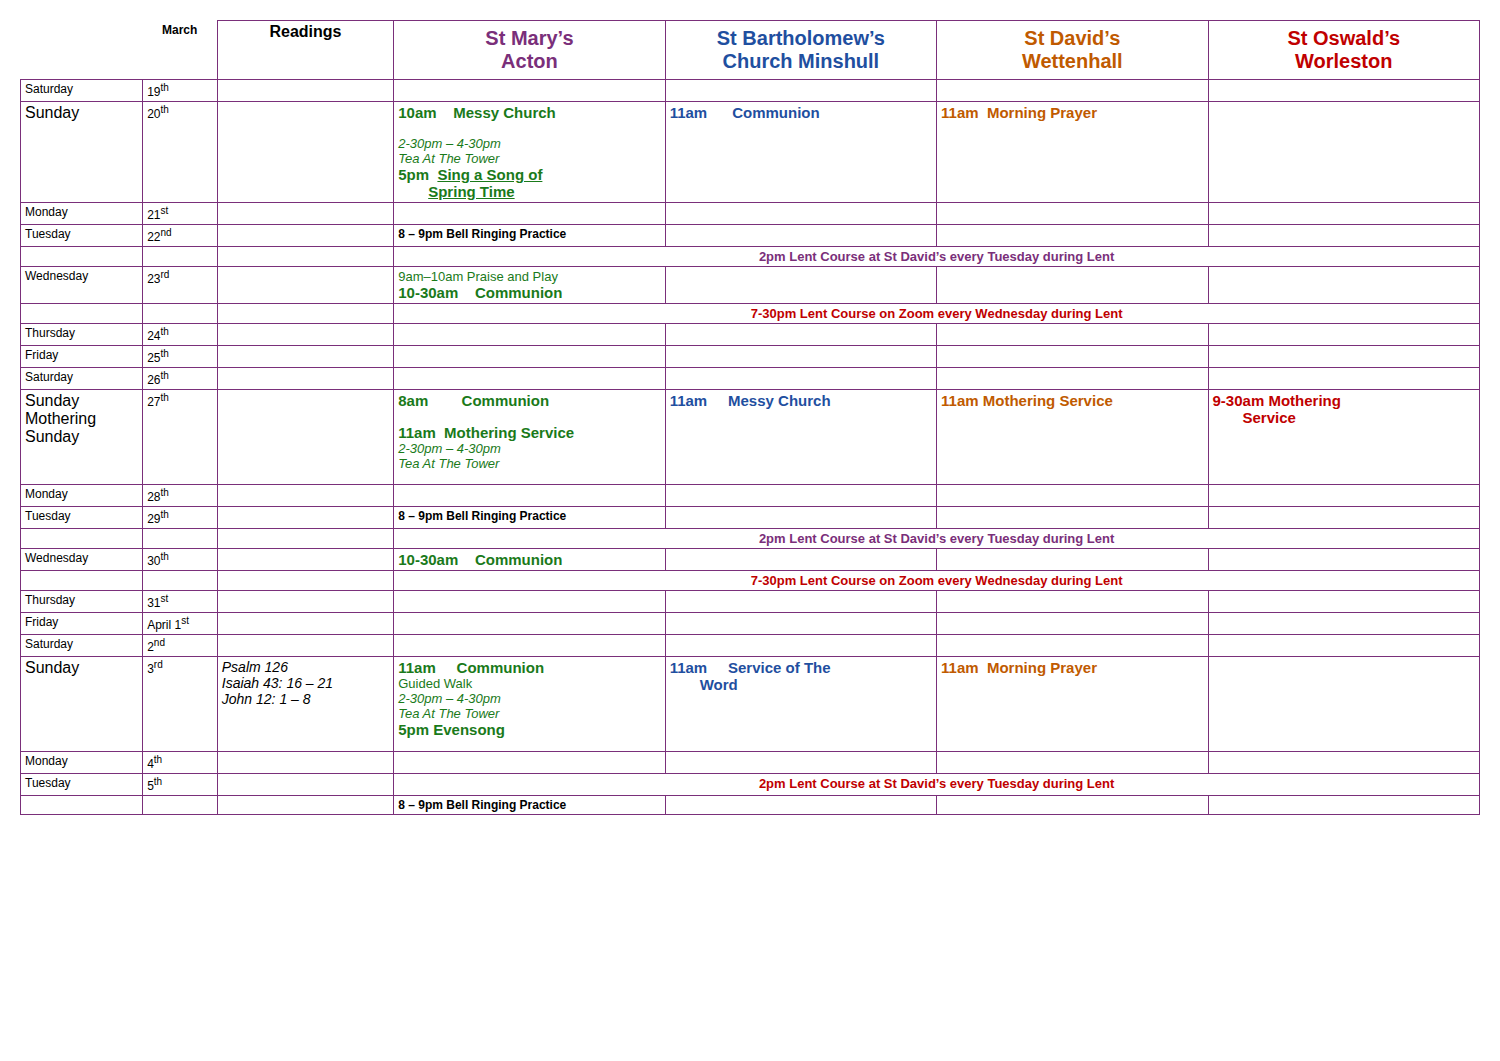| | March | Readings | St Mary’s Acton | St Bartholomew’s Church Minshull | St David’s Wettenhall | St Oswald’s Worleston |
| --- | --- | --- | --- | --- | --- | --- |
| Saturday | 19 th | | | | | |
| Sunday | 20 th | | 10am Messy Church 2-30pm – 4-30pm Tea At The Tower 5pm Sing a Song of Spring Time | 11am Communion | 11am Morning Prayer | |
| Monday | 21 st | | | | | |
| Tuesday | 22 nd | | 8 – 9pm Bell Ringing Practice | | | |
| | | | 2pm Lent Course at St David’s every Tuesday during Lent |
| Wednesday | 23 rd | | 9am–10am Praise and Play 10-30am Communion | | | |
| | | | 7-30pm Lent Course on Zoom every Wednesday during Lent |
| Thursday | 24 th | | | | | |
| Friday | 25 th | | | | | |
| Saturday | 26 th | | | | | |
| Sunday Mothering Sunday | 27 th | | 8am Communion 11am Mothering Service 2-30pm – 4-30pm Tea At The Tower | 11am Messy Church | 11am Mothering Service | 9-30am Mothering Service |
| Monday | 28 th | | | | | |
| Tuesday | 29 th | | 8 – 9pm Bell Ringing Practice | | | |
| | | | 2pm Lent Course at St David’s every Tuesday during Lent |
| Wednesday | 30 th | | 10-30am Communion | | | |
| | | | 7-30pm Lent Course on Zoom every Wednesday during Lent |
| Thursday | 31 st | | | | | |
| Friday | April 1 st | | | | | |
| Saturday | 2 nd | | | | | |
| Sunday | 3 rd | Psalm 126 Isaiah 43: 16 – 21 John 12: 1 – 8 | 11am Communion Guided Walk 2-30pm – 4-30pm Tea At The Tower 5pm Evensong | 11am Service of The Word | 11am Morning Prayer | |
| Monday | 4 th | | | | | |
| Tuesday | 5 th | | 2pm Lent Course at St David’s every Tuesday during Lent |
| | | | 8 – 9pm Bell Ringing Practice | | | |